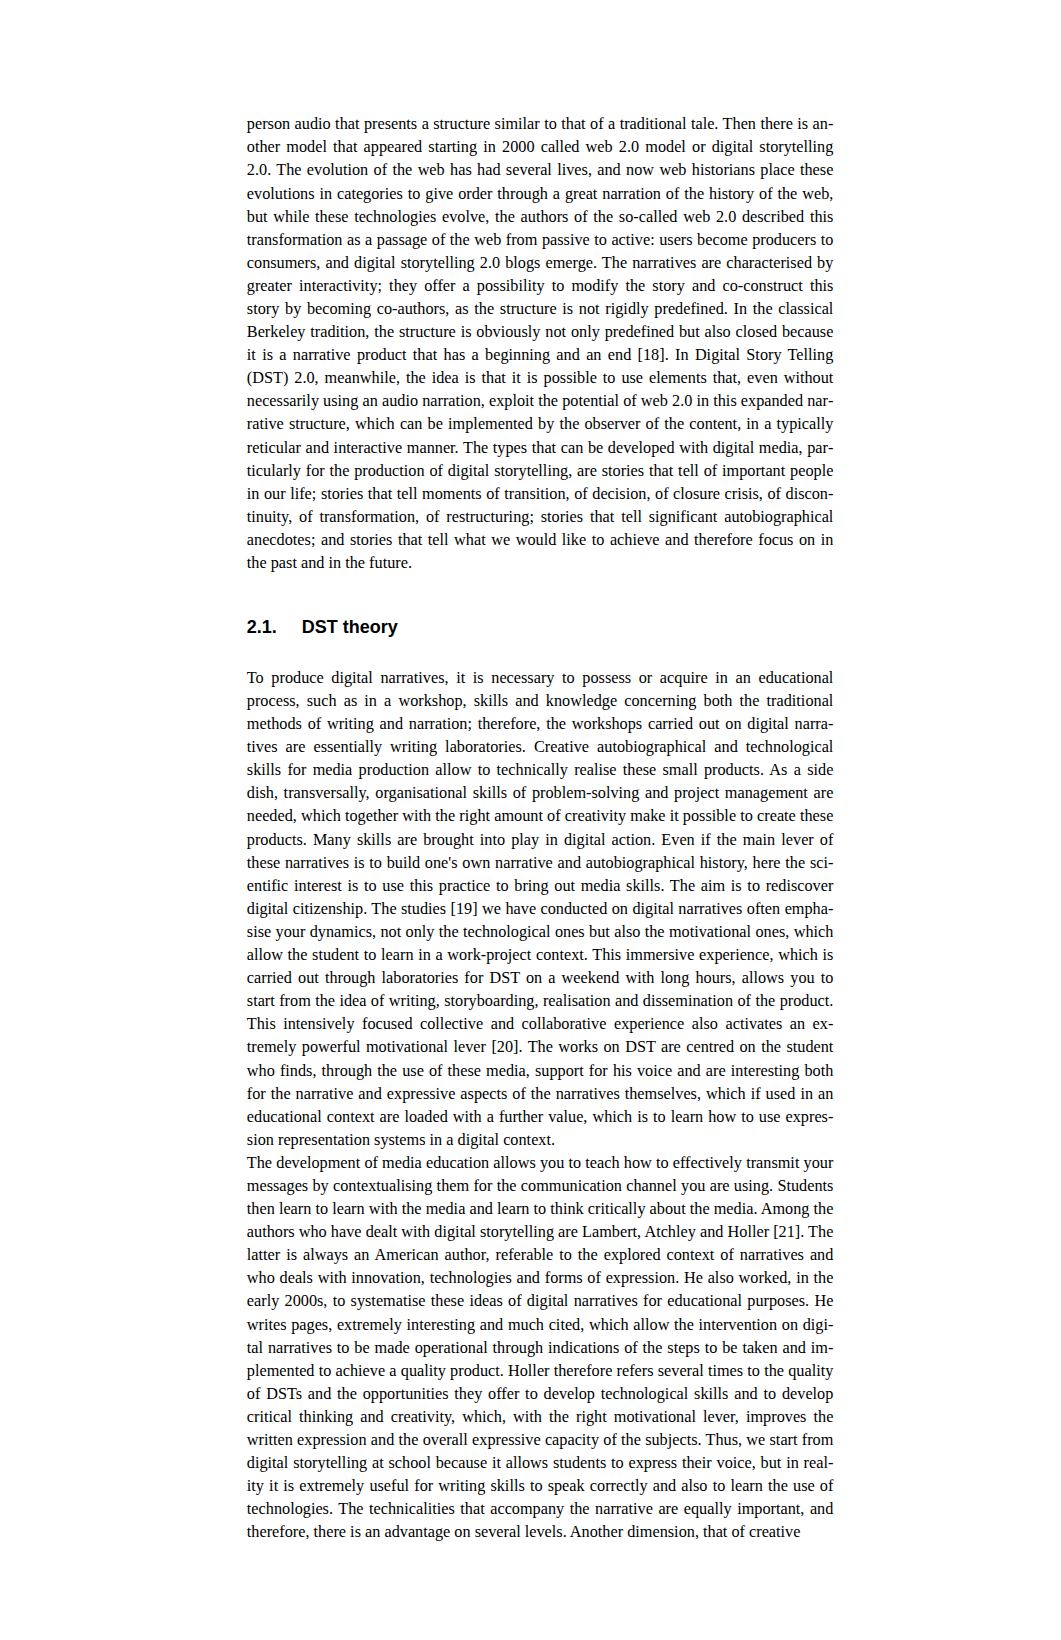person audio that presents a structure similar to that of a traditional tale. Then there is another model that appeared starting in 2000 called web 2.0 model or digital storytelling 2.0. The evolution of the web has had several lives, and now web historians place these evolutions in categories to give order through a great narration of the history of the web, but while these technologies evolve, the authors of the so-called web 2.0 described this transformation as a passage of the web from passive to active: users become producers to consumers, and digital storytelling 2.0 blogs emerge. The narratives are characterised by greater interactivity; they offer a possibility to modify the story and co-construct this story by becoming co-authors, as the structure is not rigidly predefined. In the classical Berkeley tradition, the structure is obviously not only predefined but also closed because it is a narrative product that has a beginning and an end [18]. In Digital Story Telling (DST) 2.0, meanwhile, the idea is that it is possible to use elements that, even without necessarily using an audio narration, exploit the potential of web 2.0 in this expanded narrative structure, which can be implemented by the observer of the content, in a typically reticular and interactive manner. The types that can be developed with digital media, particularly for the production of digital storytelling, are stories that tell of important people in our life; stories that tell moments of transition, of decision, of closure crisis, of discontinuity, of transformation, of restructuring; stories that tell significant autobiographical anecdotes; and stories that tell what we would like to achieve and therefore focus on in the past and in the future.
2.1. DST theory
To produce digital narratives, it is necessary to possess or acquire in an educational process, such as in a workshop, skills and knowledge concerning both the traditional methods of writing and narration; therefore, the workshops carried out on digital narratives are essentially writing laboratories. Creative autobiographical and technological skills for media production allow to technically realise these small products. As a side dish, transversally, organisational skills of problem-solving and project management are needed, which together with the right amount of creativity make it possible to create these products. Many skills are brought into play in digital action. Even if the main lever of these narratives is to build one's own narrative and autobiographical history, here the scientific interest is to use this practice to bring out media skills. The aim is to rediscover digital citizenship. The studies [19] we have conducted on digital narratives often emphasise your dynamics, not only the technological ones but also the motivational ones, which allow the student to learn in a work-project context. This immersive experience, which is carried out through laboratories for DST on a weekend with long hours, allows you to start from the idea of writing, storyboarding, realisation and dissemination of the product. This intensively focused collective and collaborative experience also activates an extremely powerful motivational lever [20]. The works on DST are centred on the student who finds, through the use of these media, support for his voice and are interesting both for the narrative and expressive aspects of the narratives themselves, which if used in an educational context are loaded with a further value, which is to learn how to use expression representation systems in a digital context.
The development of media education allows you to teach how to effectively transmit your messages by contextualising them for the communication channel you are using. Students then learn to learn with the media and learn to think critically about the media. Among the authors who have dealt with digital storytelling are Lambert, Atchley and Holler [21]. The latter is always an American author, referable to the explored context of narratives and who deals with innovation, technologies and forms of expression. He also worked, in the early 2000s, to systematise these ideas of digital narratives for educational purposes. He writes pages, extremely interesting and much cited, which allow the intervention on digital narratives to be made operational through indications of the steps to be taken and implemented to achieve a quality product. Holler therefore refers several times to the quality of DSTs and the opportunities they offer to develop technological skills and to develop critical thinking and creativity, which, with the right motivational lever, improves the written expression and the overall expressive capacity of the subjects. Thus, we start from digital storytelling at school because it allows students to express their voice, but in reality it is extremely useful for writing skills to speak correctly and also to learn the use of technologies. The technicalities that accompany the narrative are equally important, and therefore, there is an advantage on several levels. Another dimension, that of creative